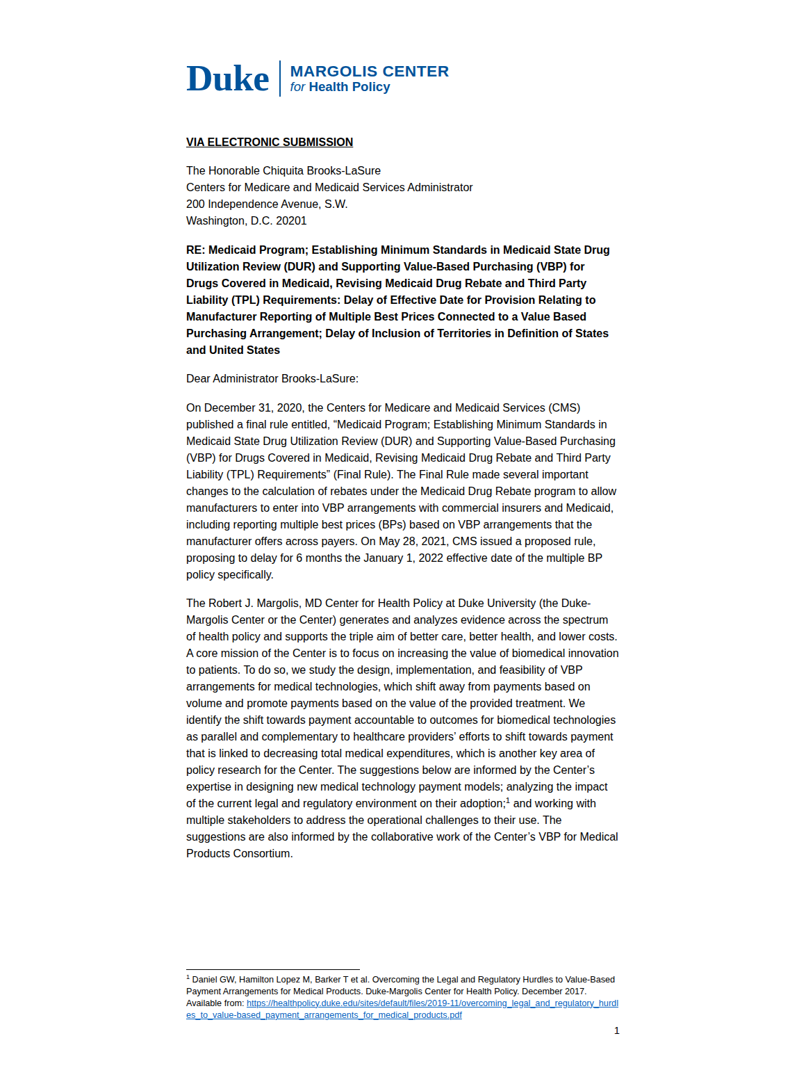Duke
MARGOLIS CENTER
for Health Policy
VIA ELECTRONIC SUBMISSION
The Honorable Chiquita Brooks-LaSure
Centers for Medicare and Medicaid Services Administrator
200 Independence Avenue, S.W.
Washington, D.C. 20201
RE: Medicaid Program; Establishing Minimum Standards in Medicaid State Drug Utilization Review (DUR) and Supporting Value-Based Purchasing (VBP) for Drugs Covered in Medicaid, Revising Medicaid Drug Rebate and Third Party Liability (TPL) Requirements: Delay of Effective Date for Provision Relating to Manufacturer Reporting of Multiple Best Prices Connected to a Value Based Purchasing Arrangement; Delay of Inclusion of Territories in Definition of States and United States
Dear Administrator Brooks-LaSure:
On December 31, 2020, the Centers for Medicare and Medicaid Services (CMS) published a final rule entitled, “Medicaid Program; Establishing Minimum Standards in Medicaid State Drug Utilization Review (DUR) and Supporting Value-Based Purchasing (VBP) for Drugs Covered in Medicaid, Revising Medicaid Drug Rebate and Third Party Liability (TPL) Requirements” (Final Rule). The Final Rule made several important changes to the calculation of rebates under the Medicaid Drug Rebate program to allow manufacturers to enter into VBP arrangements with commercial insurers and Medicaid, including reporting multiple best prices (BPs) based on VBP arrangements that the manufacturer offers across payers. On May 28, 2021, CMS issued a proposed rule, proposing to delay for 6 months the January 1, 2022 effective date of the multiple BP policy specifically.
The Robert J. Margolis, MD Center for Health Policy at Duke University (the Duke-Margolis Center or the Center) generates and analyzes evidence across the spectrum of health policy and supports the triple aim of better care, better health, and lower costs. A core mission of the Center is to focus on increasing the value of biomedical innovation to patients. To do so, we study the design, implementation, and feasibility of VBP arrangements for medical technologies, which shift away from payments based on volume and promote payments based on the value of the provided treatment. We identify the shift towards payment accountable to outcomes for biomedical technologies as parallel and complementary to healthcare providers’ efforts to shift towards payment that is linked to decreasing total medical expenditures, which is another key area of policy research for the Center. The suggestions below are informed by the Center’s expertise in designing new medical technology payment models; analyzing the impact of the current legal and regulatory environment on their adoption;1 and working with multiple stakeholders to address the operational challenges to their use. The suggestions are also informed by the collaborative work of the Center’s VBP for Medical Products Consortium.
1 Daniel GW, Hamilton Lopez M, Barker T et al. Overcoming the Legal and Regulatory Hurdles to Value-Based Payment Arrangements for Medical Products. Duke-Margolis Center for Health Policy. December 2017. Available from: https://healthpolicy.duke.edu/sites/default/files/2019-11/overcoming_legal_and_regulatory_hurdles_to_value-based_payment_arrangements_for_medical_products.pdf
1